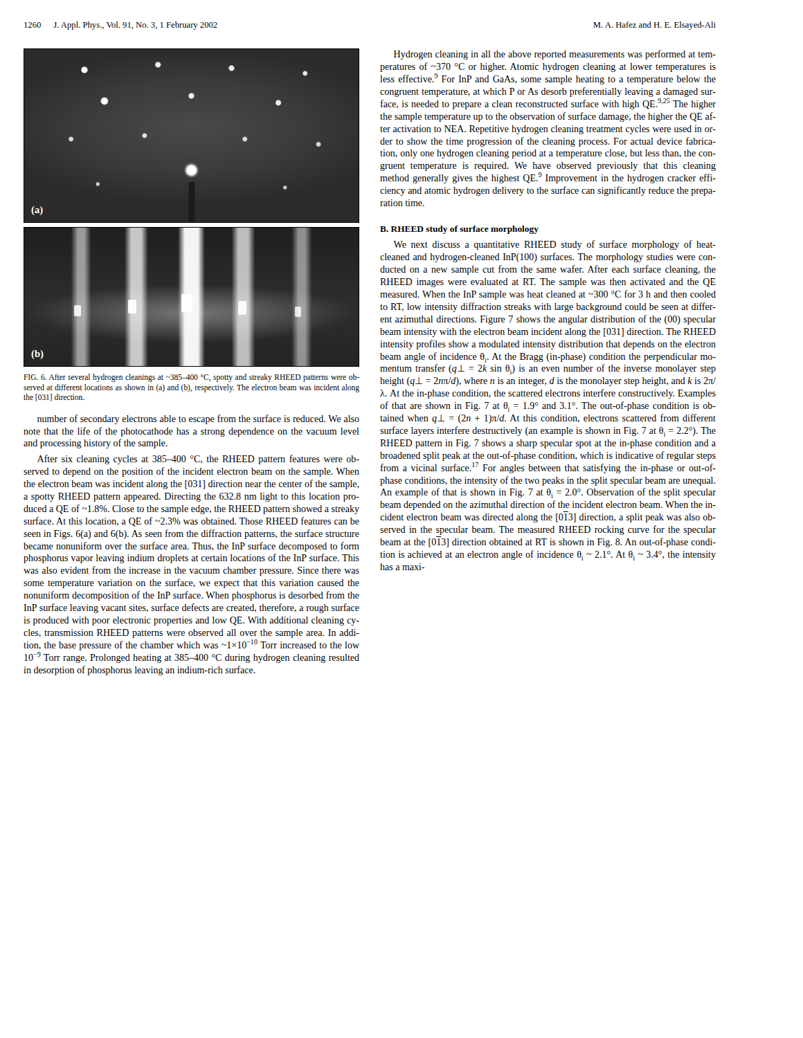1260 J. Appl. Phys., Vol. 91, No. 3, 1 February 2002 M. A. Hafez and H. E. Elsayed-Ali
(a)
(b)
FIG. 6. After several hydrogen cleanings at ~385–400 °C, spotty and streaky RHEED patterns were observed at different locations as shown in (a) and (b), respectively. The electron beam was incident along the [031] direction.
number of secondary electrons able to escape from the surface is reduced. We also note that the life of the photocathode has a strong dependence on the vacuum level and processing history of the sample.
After six cleaning cycles at 385–400 °C, the RHEED pattern features were observed to depend on the position of the incident electron beam on the sample. When the electron beam was incident along the [031] direction near the center of the sample, a spotty RHEED pattern appeared. Directing the 632.8 nm light to this location produced a QE of ~1.8%. Close to the sample edge, the RHEED pattern showed a streaky surface. At this location, a QE of ~2.3% was obtained. Those RHEED features can be seen in Figs. 6(a) and 6(b). As seen from the diffraction patterns, the surface structure became nonuniform over the surface area. Thus, the InP surface decomposed to form phosphorus vapor leaving indium droplets at certain locations of the InP surface. This was also evident from the increase in the vacuum chamber pressure. Since there was some temperature variation on the surface, we expect that this variation caused the nonuniform decomposition of the InP surface. When phosphorus is desorbed from the InP surface leaving vacant sites, surface defects are created, therefore, a rough surface is produced with poor electronic properties and low QE. With additional cleaning cycles, transmission RHEED patterns were observed all over the sample area. In addition, the base pressure of the chamber which was ~1×10−10 Torr increased to the low 10−9 Torr range. Prolonged heating at 385–400 °C during hydrogen cleaning resulted in desorption of phosphorus leaving an indium-rich surface.
Hydrogen cleaning in all the above reported measurements was performed at temperatures of ~370 °C or higher. Atomic hydrogen cleaning at lower temperatures is less effective.9 For InP and GaAs, some sample heating to a temperature below the congruent temperature, at which P or As desorb preferentially leaving a damaged surface, is needed to prepare a clean reconstructed surface with high QE.9,25 The higher the sample temperature up to the observation of surface damage, the higher the QE after activation to NEA. Repetitive hydrogen cleaning treatment cycles were used in order to show the time progression of the cleaning process. For actual device fabrication, only one hydrogen cleaning period at a temperature close, but less than, the congruent temperature is required. We have observed previously that this cleaning method generally gives the highest QE.9 Improvement in the hydrogen cracker efficiency and atomic hydrogen delivery to the surface can significantly reduce the preparation time.
B. RHEED study of surface morphology
We next discuss a quantitative RHEED study of surface morphology of heat-cleaned and hydrogen-cleaned InP(100) surfaces. The morphology studies were conducted on a new sample cut from the same wafer. After each surface cleaning, the RHEED images were evaluated at RT. The sample was then activated and the QE measured. When the InP sample was heat cleaned at ~300 °C for 3 h and then cooled to RT, low intensity diffraction streaks with large background could be seen at different azimuthal directions. Figure 7 shows the angular distribution of the (00) specular beam intensity with the electron beam incident along the [031] direction. The RHEED intensity profiles show a modulated intensity distribution that depends on the electron beam angle of incidence θi. At the Bragg (in-phase) condition the perpendicular momentum transfer (q⊥ = 2k sin θi) is an even number of the inverse monolayer step height (q⊥ = 2nπ/d), where n is an integer, d is the monolayer step height, and k is 2π/λ. At the in-phase condition, the scattered electrons interfere constructively. Examples of that are shown in Fig. 7 at θi = 1.9° and 3.1°. The out-of-phase condition is obtained when q⊥ = (2n + 1)π/d. At this condition, electrons scattered from different surface layers interfere destructively (an example is shown in Fig. 7 at θi = 2.2°). The RHEED pattern in Fig. 7 shows a sharp specular spot at the in-phase condition and a broadened split peak at the out-of-phase condition, which is indicative of regular steps from a vicinal surface.17 For angles between that satisfying the in-phase or out-of-phase conditions, the intensity of the two peaks in the split specular beam are unequal. An example of that is shown in Fig. 7 at θi = 2.0°. Observation of the split specular beam depended on the azimuthal direction of the incident electron beam. When the incident electron beam was directed along the [013] direction, a split peak was also observed in the specular beam. The measured RHEED rocking curve for the specular beam at the [013] direction obtained at RT is shown in Fig. 8. An out-of-phase condition is achieved at an electron angle of incidence θi ~ 2.1°. At θi ~ 3.4°, the intensity has a maxi-